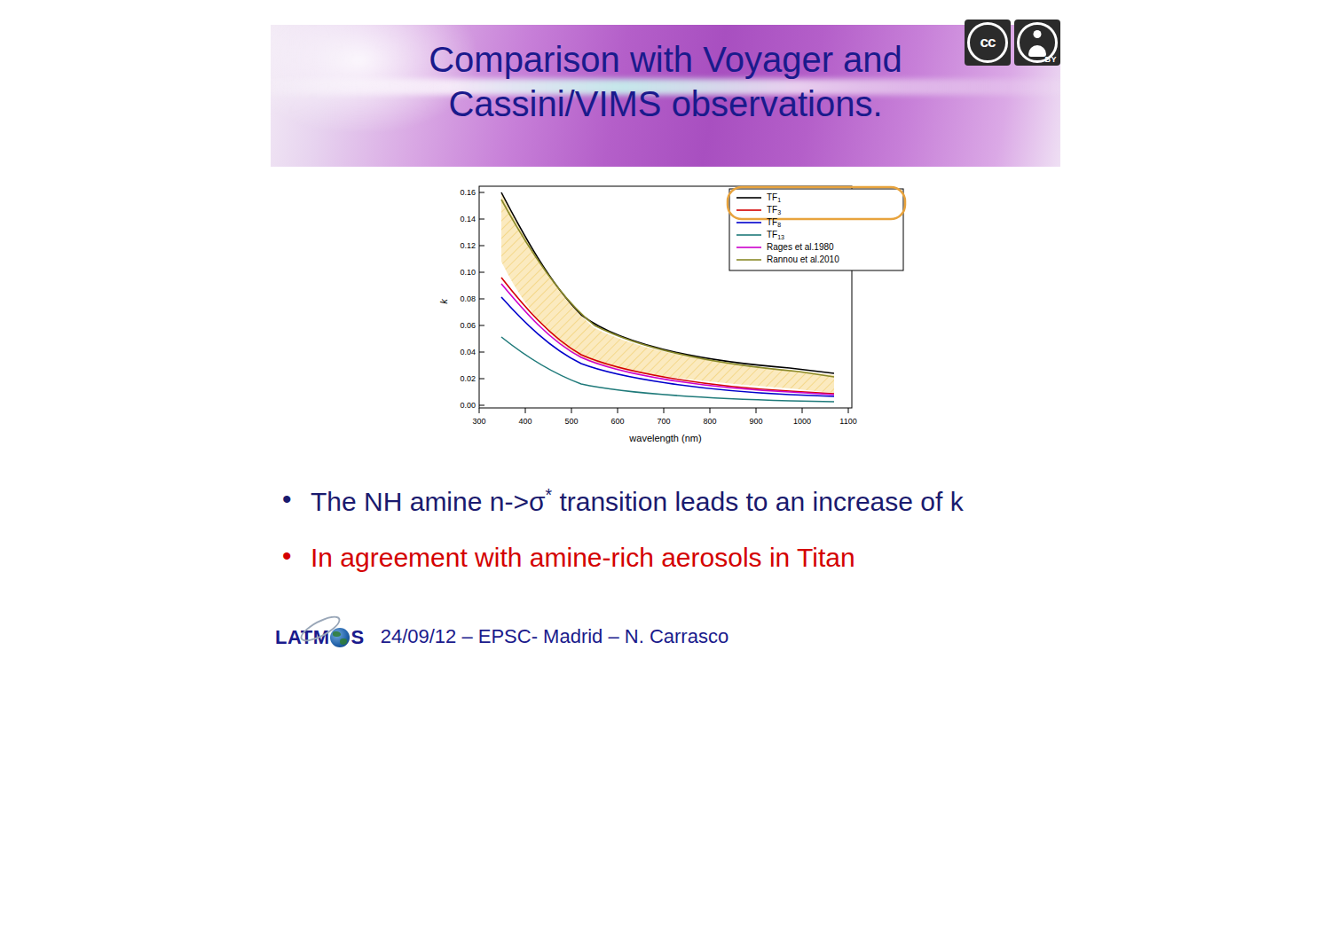cc
BY
Comparison with Voyager and
Cassini/VIMS observations.
0.16 0.14 0.12 0.10 0.08 0.06 0.04 0.02 0.00 k 300 400 500 600 700 800 900 1000 1100 wavelength (nm) TF1 TF3 TF8 TF13 Rages et al.1980 Rannou et al.2010
The NH amine n->σ* transition leads to an increase of k
In agreement with amine-rich aerosols in Titan
LATM S
24/09/12 – EPSC- Madrid – N. Carrasco